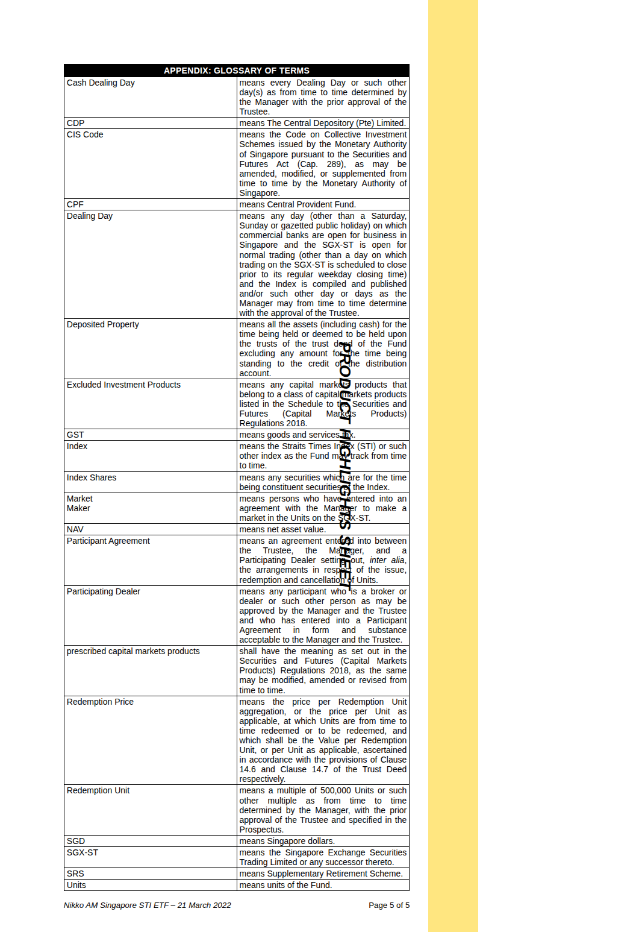PRODUCT HIGHLIGHTS SHEET
| APPENDIX: GLOSSARY OF TERMS |
| --- |
| Cash Dealing Day | means every Dealing Day or such other day(s) as from time to time determined by the Manager with the prior approval of the Trustee. |
| CDP | means The Central Depository (Pte) Limited. |
| CIS Code | means the Code on Collective Investment Schemes issued by the Monetary Authority of Singapore pursuant to the Securities and Futures Act (Cap. 289), as may be amended, modified, or supplemented from time to time by the Monetary Authority of Singapore. |
| CPF | means Central Provident Fund. |
| Dealing Day | means any day (other than a Saturday, Sunday or gazetted public holiday) on which commercial banks are open for business in Singapore and the SGX-ST is open for normal trading (other than a day on which trading on the SGX-ST is scheduled to close prior to its regular weekday closing time) and the Index is compiled and published and/or such other day or days as the Manager may from time to time determine with the approval of the Trustee. |
| Deposited Property | means all the assets (including cash) for the time being held or deemed to be held upon the trusts of the trust deed of the Fund excluding any amount for the time being standing to the credit of the distribution account. |
| Excluded Investment Products | means any capital markets products that belong to a class of capital markets products listed in the Schedule to the Securities and Futures (Capital Markets Products) Regulations 2018. |
| GST | means goods and services tax. |
| Index | means the Straits Times Index (STI) or such other index as the Fund may track from time to time. |
| Index Shares | means any securities which are for the time being constituent securities of the Index. |
| Market Maker | means persons who have entered into an agreement with the Manager to make a market in the Units on the SGX-ST. |
| NAV | means net asset value. |
| Participant Agreement | means an agreement entered into between the Trustee, the Manager, and a Participating Dealer setting out, inter alia , the arrangements in respect of the issue, redemption and cancellation of Units. |
| Participating Dealer | means any participant who is a broker or dealer or such other person as may be approved by the Manager and the Trustee and who has entered into a Participant Agreement in form and substance acceptable to the Manager and the Trustee. |
| prescribed capital markets products | shall have the meaning as set out in the Securities and Futures (Capital Markets Products) Regulations 2018, as the same may be modified, amended or revised from time to time. |
| Redemption Price | means the price per Redemption Unit aggregation, or the price per Unit as applicable, at which Units are from time to time redeemed or to be redeemed, and which shall be the Value per Redemption Unit, or per Unit as applicable, ascertained in accordance with the provisions of Clause 14.6 and Clause 14.7 of the Trust Deed respectively. |
| Redemption Unit | means a multiple of 500,000 Units or such other multiple as from time to time determined by the Manager, with the prior approval of the Trustee and specified in the Prospectus. |
| SGD | means Singapore dollars. |
| SGX-ST | means the Singapore Exchange Securities Trading Limited or any successor thereto. |
| SRS | means Supplementary Retirement Scheme. |
| Units | means units of the Fund. |
Nikko AM Singapore STI ETF – 21 March 2022 Page 5 of 5